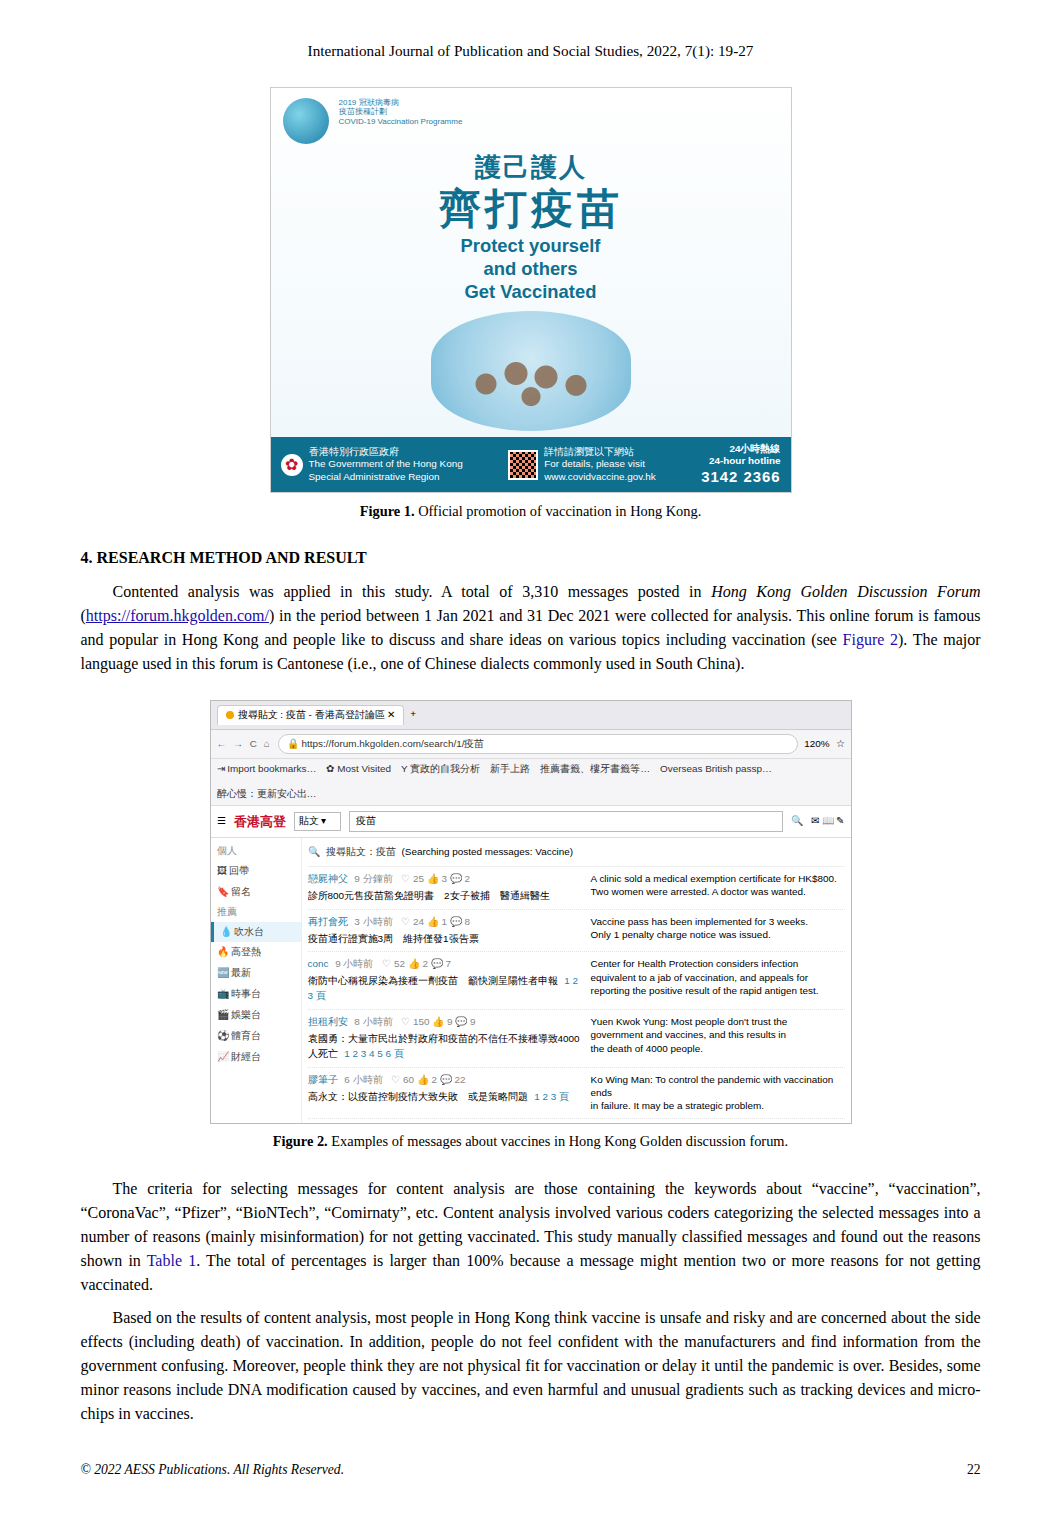International Journal of Publication and Social Studies, 2022, 7(1): 19-27
2019 冠狀病毒病
疫苗接種計劃
COVID-19 Vaccination Programme
護己護人
齊打疫苗
Protect yourself
and others
Get Vaccinated
香港特別行政區政府
The Government of the Hong Kong
Special Administrative Region
詳情請瀏覽以下網站
For details, please visit
www.covidvaccine.gov.hk
24小時熱線
24-hour hotline
3142 2366
Figure 1. Official promotion of vaccination in Hong Kong.
4. RESEARCH METHOD AND RESULT
Contented analysis was applied in this study. A total of 3,310 messages posted in Hong Kong Golden Discussion Forum (https://forum.hkgolden.com/) in the period between 1 Jan 2021 and 31 Dec 2021 were collected for analysis. This online forum is famous and popular in Hong Kong and people like to discuss and share ideas on various topics including vaccination (see Figure 2). The major language used in this forum is Cantonese (i.e., one of Chinese dialects commonly used in South China).
搜尋貼文 : 疫苗 - 香港高登討論區 ✕
+
← → C ⌂ 🔒 https://forum.hkgolden.com/search/1/疫苗 120% ☆
⇥ Import bookmarks… ✿ Most Visited Y 實政的自我分析 新手上路 推薦書籤、樓牙書籤等… Overseas British passp… 醉心慢：更新安心出…
☰ 香港高登 貼文 ▾ 疫苗 🔍 ✉ 📖 ✎
個人
🖼 回帶
🔖 留名
推薦
💧 吹水台
🔥 高登熱
🆕 最新
📺 時事台
🎬 娛樂台
⚽ 體育台
📈 財經台
🔍 搜尋貼文：疫苗 (Searching posted messages: Vaccine)
戀屍神父 9 分鐘前 ♡ 25 👍 3 💬 2
診所800元售疫苗豁免證明書　2女子被捕　醫通緝醫生
A clinic sold a medical exemption certificate for HK$800.
Two women were arrested. A doctor was wanted.
再打會死 3 小時前 ♡ 24 👍 1 💬 8
疫苗通行證實施3周　維持僅發1張告票
Vaccine pass has been implemented for 3 weeks.
Only 1 penalty charge notice was issued.
conc 9 小時前 ♡ 52 👍 2 💬 7
衛防中心稱視尿染為接種一劑疫苗　籲快測呈陽性者申報 1 2 3 頁
Center for Health Protection considers infection
equivalent to a jab of vaccination, and appeals for
reporting the positive result of the rapid antigen test.
担租利安 8 小時前 ♡ 150 👍 9 💬 9
袁國勇：大量市民出於對政府和疫苗的不信任不接種導致4000人死亡 1 2 3 4 5 6 頁
Yuen Kwok Yung: Most people don't trust the
government and vaccines, and this results in
the death of 4000 people.
膠筆子 6 小時前 ♡ 60 👍 2 💬 22
高永文：以疫苗控制疫情大致失敗　或是策略問題 1 2 3 頁
Ko Wing Man: To control the pandemic with vaccination ends
in failure. It may be a strategic problem.
Figure 2. Examples of messages about vaccines in Hong Kong Golden discussion forum.
The criteria for selecting messages for content analysis are those containing the keywords about “vaccine”, “vaccination”, “CoronaVac”, “Pfizer”, “BioNTech”, “Comirnaty”, etc. Content analysis involved various coders categorizing the selected messages into a number of reasons (mainly misinformation) for not getting vaccinated. This study manually classified messages and found out the reasons shown in Table 1. The total of percentages is larger than 100% because a message might mention two or more reasons for not getting vaccinated.
Based on the results of content analysis, most people in Hong Kong think vaccine is unsafe and risky and are concerned about the side effects (including death) of vaccination. In addition, people do not feel confident with the manufacturers and find information from the government confusing. Moreover, people think they are not physical fit for vaccination or delay it until the pandemic is over. Besides, some minor reasons include DNA modification caused by vaccines, and even harmful and unusual gradients such as tracking devices and micro-chips in vaccines.
© 2022 AESS Publications. All Rights Reserved.
22